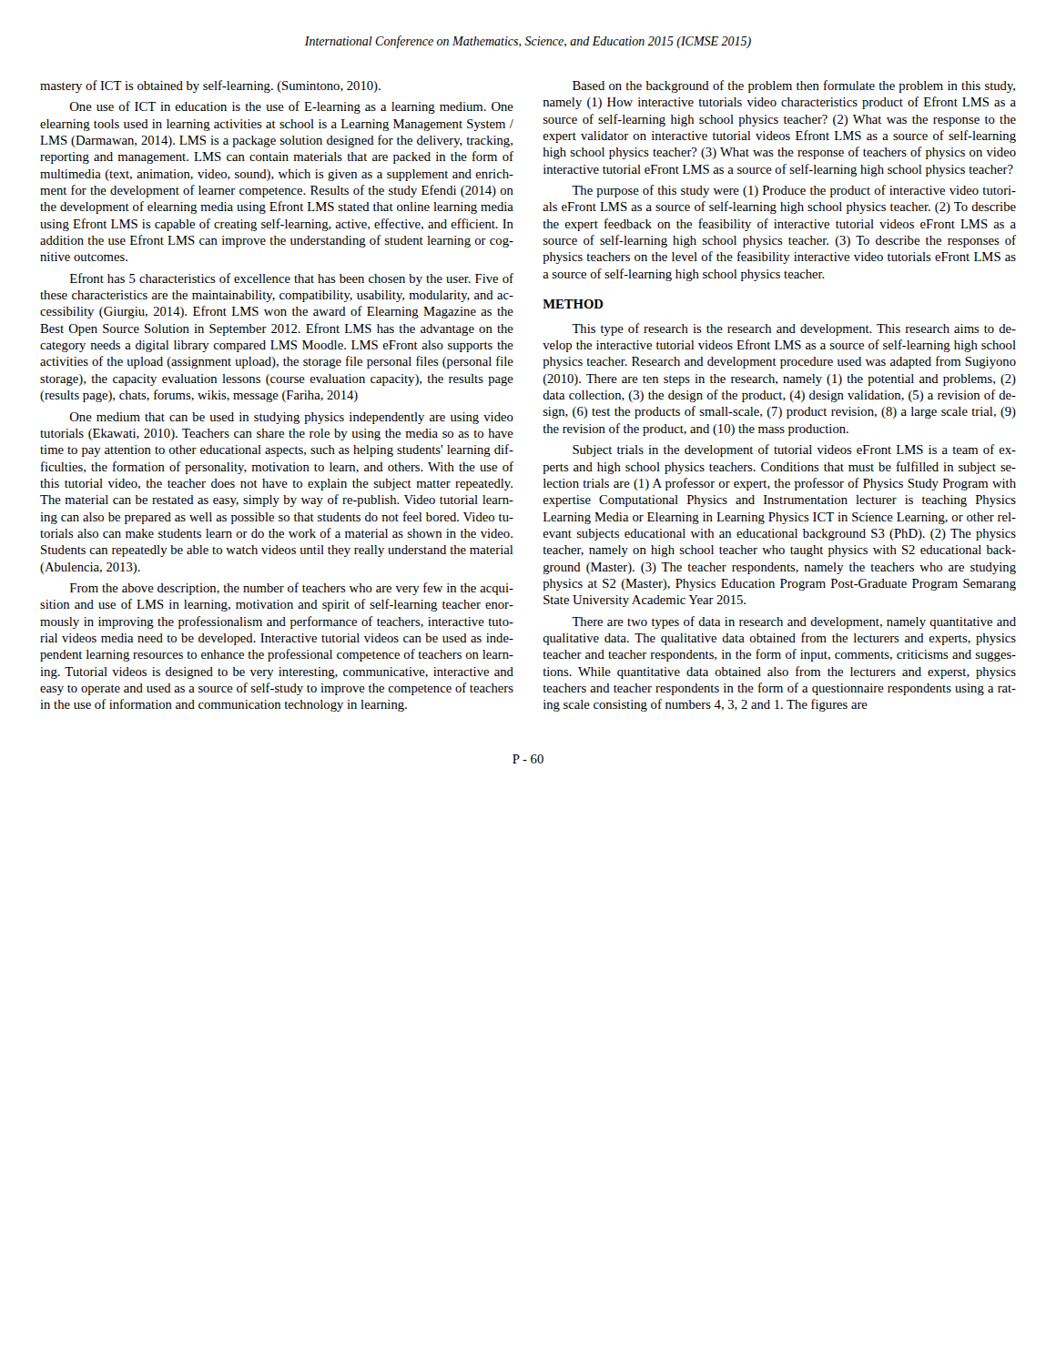International Conference on Mathematics, Science, and Education 2015 (ICMSE 2015)
mastery of ICT is obtained by self-learning. (Sumintono, 2010).
One use of ICT in education is the use of E-learning as a learning medium. One elearning tools used in learning activities at school is a Learning Management System / LMS (Darmawan, 2014). LMS is a package solution designed for the delivery, tracking, reporting and management. LMS can contain materials that are packed in the form of multimedia (text, animation, video, sound), which is given as a supplement and enrichment for the development of learner competence. Results of the study Efendi (2014) on the development of elearning media using Efront LMS stated that online learning media using Efront LMS is capable of creating self-learning, active, effective, and efficient. In addition the use Efront LMS can improve the understanding of student learning or cognitive outcomes.
Efront has 5 characteristics of excellence that has been chosen by the user. Five of these characteristics are the maintainability, compatibility, usability, modularity, and accessibility (Giurgiu, 2014). Efront LMS won the award of Elearning Magazine as the Best Open Source Solution in September 2012. Efront LMS has the advantage on the category needs a digital library compared LMS Moodle. LMS eFront also supports the activities of the upload (assignment upload), the storage file personal files (personal file storage), the capacity evaluation lessons (course evaluation capacity), the results page (results page), chats, forums, wikis, message (Fariha, 2014)
One medium that can be used in studying physics independently are using video tutorials (Ekawati, 2010). Teachers can share the role by using the media so as to have time to pay attention to other educational aspects, such as helping students' learning difficulties, the formation of personality, motivation to learn, and others. With the use of this tutorial video, the teacher does not have to explain the subject matter repeatedly. The material can be restated as easy, simply by way of re-publish. Video tutorial learning can also be prepared as well as possible so that students do not feel bored. Video tutorials also can make students learn or do the work of a material as shown in the video. Students can repeatedly be able to watch videos until they really understand the material (Abulencia, 2013).
From the above description, the number of teachers who are very few in the acquisition and use of LMS in learning, motivation and spirit of self-learning teacher enormously in improving the professionalism and performance of teachers, interactive tutorial videos media need to be developed. Interactive tutorial videos can be used as independent learning resources to enhance the professional competence of teachers on learning. Tutorial videos is designed to be very interesting, communicative, interactive and easy to operate and used as a source of self-study to improve the competence of teachers in the use of information and communication technology in learning.
Based on the background of the problem then formulate the problem in this study, namely (1) How interactive tutorials video characteristics product of Efront LMS as a source of self-learning high school physics teacher? (2) What was the response to the expert validator on interactive tutorial videos Efront LMS as a source of self-learning high school physics teacher? (3) What was the response of teachers of physics on video interactive tutorial eFront LMS as a source of self-learning high school physics teacher?
The purpose of this study were (1) Produce the product of interactive video tutorials eFront LMS as a source of self-learning high school physics teacher. (2) To describe the expert feedback on the feasibility of interactive tutorial videos eFront LMS as a source of self-learning high school physics teacher. (3) To describe the responses of physics teachers on the level of the feasibility interactive video tutorials eFront LMS as a source of self-learning high school physics teacher.
METHOD
This type of research is the research and development. This research aims to develop the interactive tutorial videos Efront LMS as a source of self-learning high school physics teacher. Research and development procedure used was adapted from Sugiyono (2010). There are ten steps in the research, namely (1) the potential and problems, (2) data collection, (3) the design of the product, (4) design validation, (5) a revision of design, (6) test the products of small-scale, (7) product revision, (8) a large scale trial, (9) the revision of the product, and (10) the mass production.
Subject trials in the development of tutorial videos eFront LMS is a team of experts and high school physics teachers. Conditions that must be fulfilled in subject selection trials are (1) A professor or expert, the professor of Physics Study Program with expertise Computational Physics and Instrumentation lecturer is teaching Physics Learning Media or Elearning in Learning Physics ICT in Science Learning, or other relevant subjects educational with an educational background S3 (PhD). (2) The physics teacher, namely on high school teacher who taught physics with S2 educational background (Master). (3) The teacher respondents, namely the teachers who are studying physics at S2 (Master), Physics Education Program Post-Graduate Program Semarang State University Academic Year 2015.
There are two types of data in research and development, namely quantitative and qualitative data. The qualitative data obtained from the lecturers and experts, physics teacher and teacher respondents, in the form of input, comments, criticisms and suggestions. While quantitative data obtained also from the lecturers and experst, physics teachers and teacher respondents in the form of a questionnaire respondents using a rating scale consisting of numbers 4, 3, 2 and 1. The figures are
P - 60